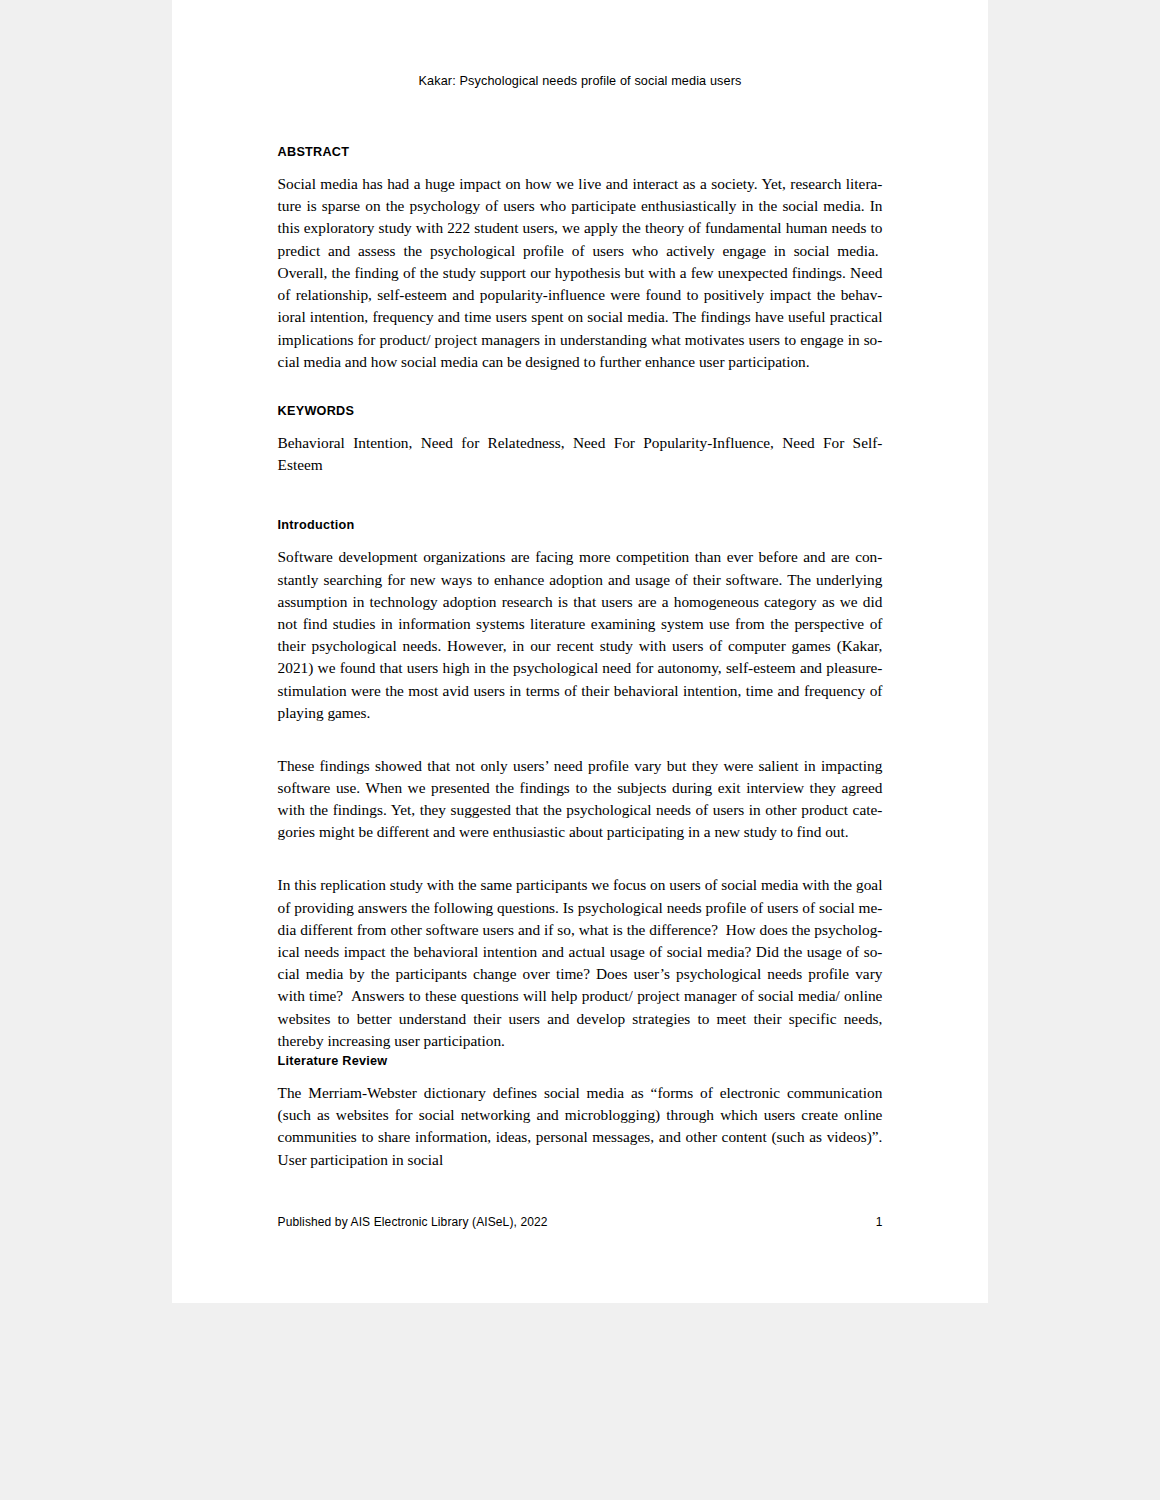Kakar: Psychological needs profile of social media users
ABSTRACT
Social media has had a huge impact on how we live and interact as a society. Yet, research literature is sparse on the psychology of users who participate enthusiastically in the social media. In this exploratory study with 222 student users, we apply the theory of fundamental human needs to predict and assess the psychological profile of users who actively engage in social media. Overall, the finding of the study support our hypothesis but with a few unexpected findings. Need of relationship, self-esteem and popularity-influence were found to positively impact the behavioral intention, frequency and time users spent on social media. The findings have useful practical implications for product/ project managers in understanding what motivates users to engage in social media and how social media can be designed to further enhance user participation.
KEYWORDS
Behavioral Intention, Need for Relatedness, Need For Popularity-Influence, Need For Self-Esteem
Introduction
Software development organizations are facing more competition than ever before and are constantly searching for new ways to enhance adoption and usage of their software. The underlying assumption in technology adoption research is that users are a homogeneous category as we did not find studies in information systems literature examining system use from the perspective of their psychological needs. However, in our recent study with users of computer games (Kakar, 2021) we found that users high in the psychological need for autonomy, self-esteem and pleasure-stimulation were the most avid users in terms of their behavioral intention, time and frequency of playing games.
These findings showed that not only users’ need profile vary but they were salient in impacting software use. When we presented the findings to the subjects during exit interview they agreed with the findings. Yet, they suggested that the psychological needs of users in other product categories might be different and were enthusiastic about participating in a new study to find out.
In this replication study with the same participants we focus on users of social media with the goal of providing answers the following questions. Is psychological needs profile of users of social media different from other software users and if so, what is the difference? How does the psychological needs impact the behavioral intention and actual usage of social media? Did the usage of social media by the participants change over time? Does user’s psychological needs profile vary with time? Answers to these questions will help product/ project manager of social media/ online websites to better understand their users and develop strategies to meet their specific needs, thereby increasing user participation.
Literature Review
The Merriam-Webster dictionary defines social media as “forms of electronic communication (such as websites for social networking and microblogging) through which users create online communities to share information, ideas, personal messages, and other content (such as videos)”. User participation in social
Published by AIS Electronic Library (AISeL), 2022
1